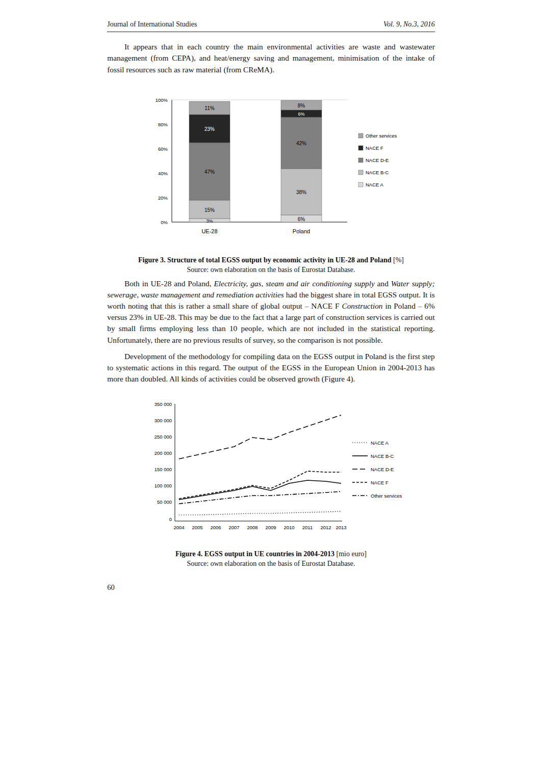Journal of International Studies
Vol. 9, No.3, 2016
It appears that in each country the main environmental activities are waste and wastewater management (from CEPA), and heat/energy saving and management, minimisation of the intake of fossil resources such as raw material (from CReMA).
100% 80% 60% 40% 20% 0% 3% 15% 47% 23% 11% 6% 38% 42% 6% 8% UE-28 Poland Other services NACE F NACE D-E NACE B-C NACE A
Figure 3. Structure of total EGSS output by economic activity in UE-28 and Poland [%] Source: own elaboration on the basis of Eurostat Database.
Both in UE-28 and Poland, Electricity, gas, steam and air conditioning supply and Water supply; sewerage, waste management and remediation activities had the biggest share in total EGSS output. It is worth noting that this is rather a small share of global output – NACE F Construction in Poland – 6% versus 23% in UE-28. This may be due to the fact that a large part of construction services is carried out by small firms employing less than 10 people, which are not included in the statistical reporting. Unfortunately, there are no previous results of survey, so the comparison is not possible.
Development of the methodology for compiling data on the EGSS output in Poland is the first step to systematic actions in this regard. The output of the EGSS in the European Union in 2004-2013 has more than doubled. All kinds of activities could be observed growth (Figure 4).
350 000 300 000 250 000 200 000 150 000 100 000 50 000 0 2004 2005 2006 2007 2008 2009 2010 2011 2012 2013 NACE A NACE B-C NACE D-E NACE F Other services
Figure 4. EGSS output in UE countries in 2004-2013 [mio euro] Source: own elaboration on the basis of Eurostat Database.
60